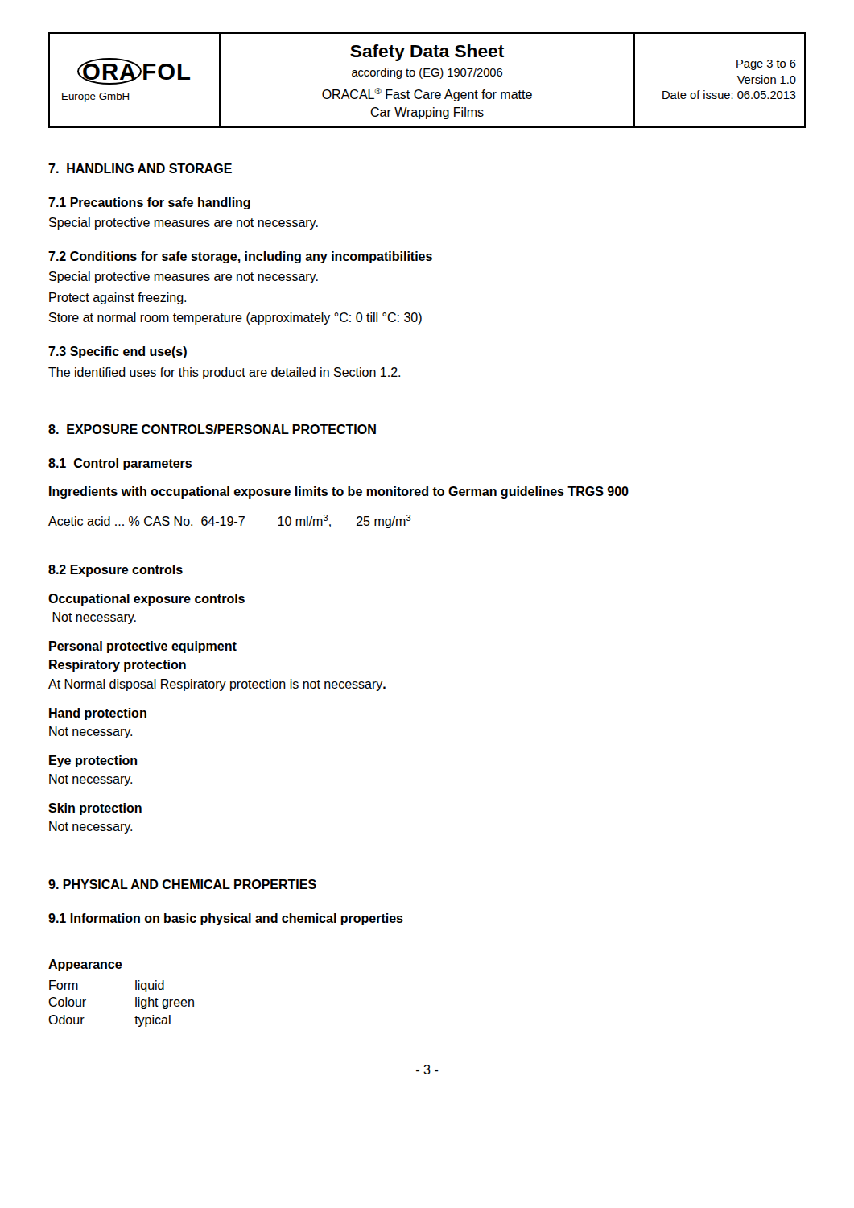ORAFOL
Europe GmbH
Safety Data Sheet
according to (EG) 1907/2006
ORACAL® Fast Care Agent for matte
Car Wrapping Films
Page 3 to 6
Version 1.0
Date of issue: 06.05.2013
7. HANDLING AND STORAGE
7.1 Precautions for safe handling
Special protective measures are not necessary.
7.2 Conditions for safe storage, including any incompatibilities
Special protective measures are not necessary.
Protect against freezing.
Store at normal room temperature (approximately °C: 0 till °C: 30)
7.3 Specific end use(s)
The identified uses for this product are detailed in Section 1.2.
8. EXPOSURE CONTROLS/PERSONAL PROTECTION
8.1 Control parameters
Ingredients with occupational exposure limits to be monitored to German guidelines TRGS 900
Acetic acid ... % CAS No. 64-19-710 ml/m3, 25 mg/m3
8.2 Exposure controls
Occupational exposure controls
Not necessary.
Personal protective equipment
Respiratory protection
At Normal disposal Respiratory protection is not necessary.
Hand protection
Not necessary.
Eye protection
Not necessary.
Skin protection
Not necessary.
9. PHYSICAL AND CHEMICAL PROPERTIES
9.1 Information on basic physical and chemical properties
Appearance
| Form | liquid |
| Colour | light green |
| Odour | typical |
- 3 -